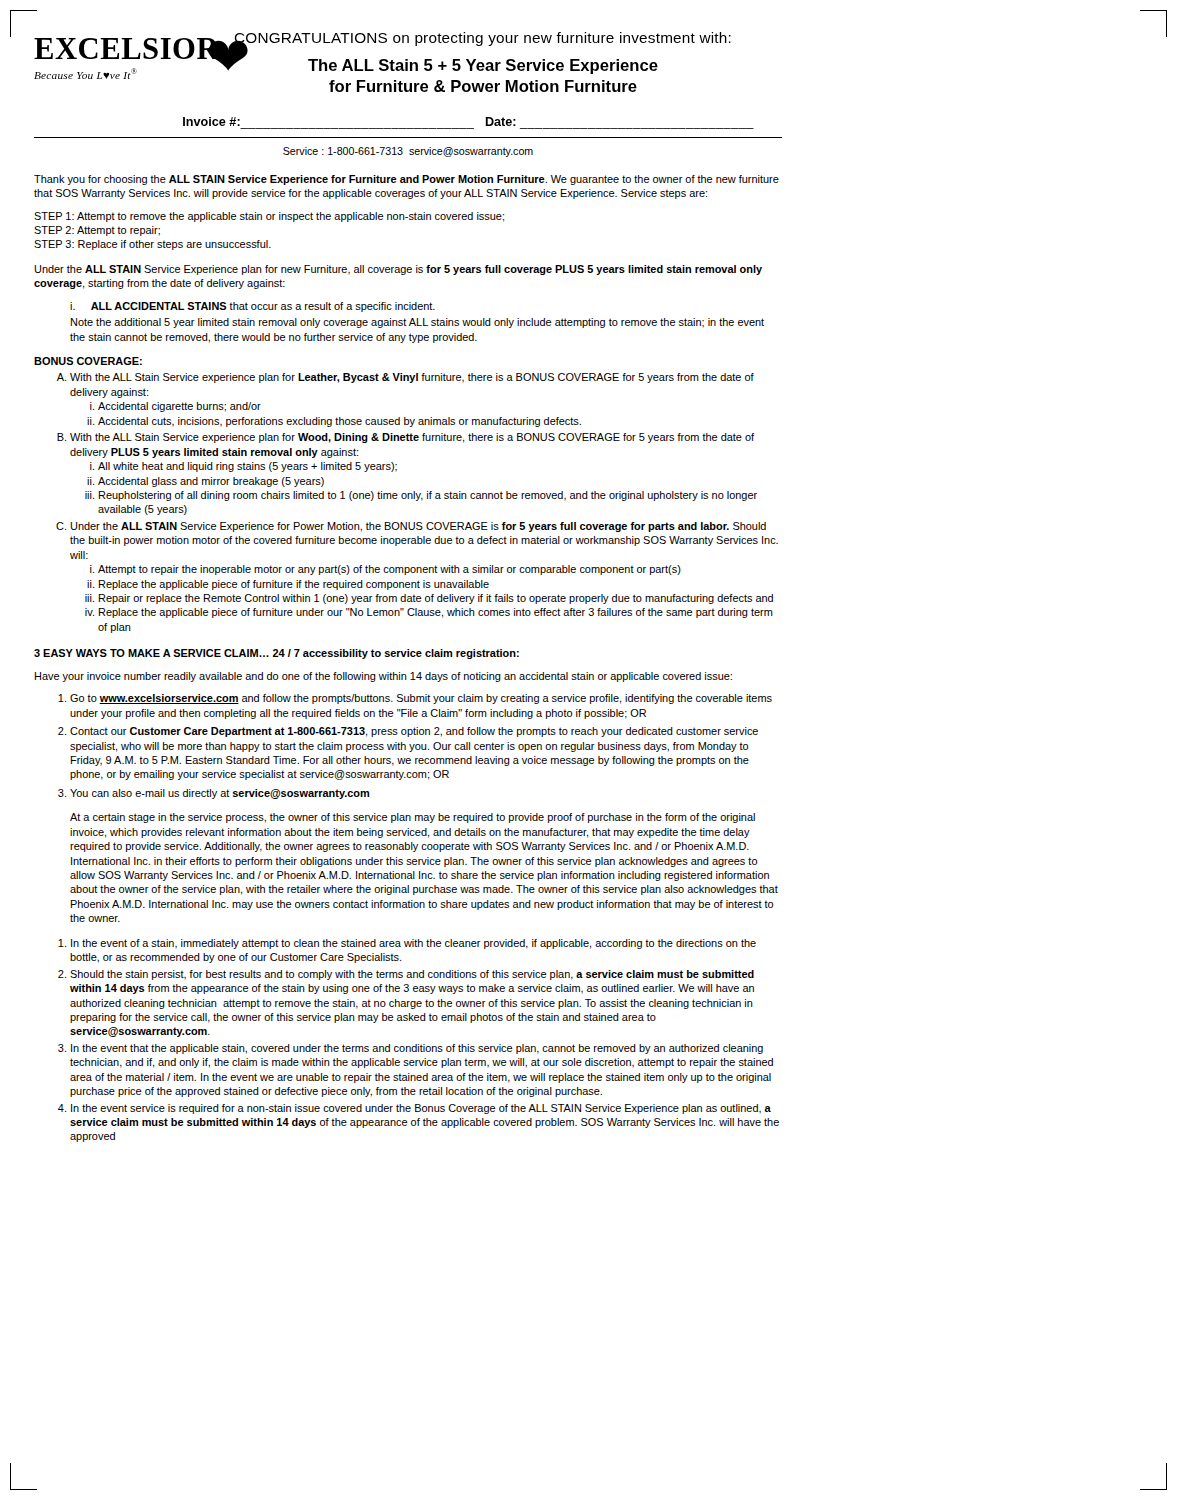❤
EXCELSIOR
Because You L♥ve It®
CONGRATULATIONS on protecting your new furniture investment with:
The ALL Stain 5 + 5 Year Service Experience
for Furniture & Power Motion Furniture
Invoice #:_______________________________ Date: _______________________________
Service : 1-800-661-7313 service@soswarranty.com
Thank you for choosing the ALL STAIN Service Experience for Furniture and Power Motion Furniture. We guarantee to the owner of the new furniture that SOS Warranty Services Inc. will provide service for the applicable coverages of your ALL STAIN Service Experience. Service steps are:
STEP 1: Attempt to remove the applicable stain or inspect the applicable non-stain covered issue;
STEP 2: Attempt to repair;
STEP 3: Replace if other steps are unsuccessful.
Under the ALL STAIN Service Experience plan for new Furniture, all coverage is for 5 years full coverage PLUS 5 years limited stain removal only coverage, starting from the date of delivery against:
i. ALL ACCIDENTAL STAINS that occur as a result of a specific incident.
Note the additional 5 year limited stain removal only coverage against ALL stains would only include attempting to remove the stain; in the event the stain cannot be removed, there would be no further service of any type provided.
BONUS COVERAGE:
With the ALL Stain Service experience plan for Leather, Bycast & Vinyl furniture, there is a BONUS COVERAGE for 5 years from the date of delivery against:
Accidental cigarette burns; and/or
Accidental cuts, incisions, perforations excluding those caused by animals or manufacturing defects.
With the ALL Stain Service experience plan for Wood, Dining & Dinette furniture, there is a BONUS COVERAGE for 5 years from the date of delivery PLUS 5 years limited stain removal only against:
All white heat and liquid ring stains (5 years + limited 5 years);
Accidental glass and mirror breakage (5 years)
Reupholstering of all dining room chairs limited to 1 (one) time only, if a stain cannot be removed, and the original upholstery is no longer available (5 years)
Under the ALL STAIN Service Experience for Power Motion, the BONUS COVERAGE is for 5 years full coverage for parts and labor. Should the built-in power motion motor of the covered furniture become inoperable due to a defect in material or workmanship SOS Warranty Services Inc. will:
Attempt to repair the inoperable motor or any part(s) of the component with a similar or comparable component or part(s)
Replace the applicable piece of furniture if the required component is unavailable
Repair or replace the Remote Control within 1 (one) year from date of delivery if it fails to operate properly due to manufacturing defects and
Replace the applicable piece of furniture under our "No Lemon" Clause, which comes into effect after 3 failures of the same part during term of plan
3 EASY WAYS TO MAKE A SERVICE CLAIM… 24 / 7 accessibility to service claim registration:
Have your invoice number readily available and do one of the following within 14 days of noticing an accidental stain or applicable covered issue:
Go to www.excelsiorservice.com and follow the prompts/buttons. Submit your claim by creating a service profile, identifying the coverable items under your profile and then completing all the required fields on the "File a Claim" form including a photo if possible; OR
Contact our Customer Care Department at 1-800-661-7313, press option 2, and follow the prompts to reach your dedicated customer service specialist, who will be more than happy to start the claim process with you. Our call center is open on regular business days, from Monday to Friday, 9 A.M. to 5 P.M. Eastern Standard Time. For all other hours, we recommend leaving a voice message by following the prompts on the phone, or by emailing your service specialist at service@soswarranty.com; OR
You can also e-mail us directly at service@soswarranty.com
At a certain stage in the service process, the owner of this service plan may be required to provide proof of purchase in the form of the original invoice, which provides relevant information about the item being serviced, and details on the manufacturer, that may expedite the time delay required to provide service. Additionally, the owner agrees to reasonably cooperate with SOS Warranty Services Inc. and / or Phoenix A.M.D. International Inc. in their efforts to perform their obligations under this service plan. The owner of this service plan acknowledges and agrees to allow SOS Warranty Services Inc. and / or Phoenix A.M.D. International Inc. to share the service plan information including registered information about the owner of the service plan, with the retailer where the original purchase was made. The owner of this service plan also acknowledges that Phoenix A.M.D. International Inc. may use the owners contact information to share updates and new product information that may be of interest to the owner.
In the event of a stain, immediately attempt to clean the stained area with the cleaner provided, if applicable, according to the directions on the bottle, or as recommended by one of our Customer Care Specialists.
Should the stain persist, for best results and to comply with the terms and conditions of this service plan, a service claim must be submitted within 14 days from the appearance of the stain by using one of the 3 easy ways to make a service claim, as outlined earlier. We will have an authorized cleaning technician attempt to remove the stain, at no charge to the owner of this service plan. To assist the cleaning technician in preparing for the service call, the owner of this service plan may be asked to email photos of the stain and stained area to service@soswarranty.com.
In the event that the applicable stain, covered under the terms and conditions of this service plan, cannot be removed by an authorized cleaning technician, and if, and only if, the claim is made within the applicable service plan term, we will, at our sole discretion, attempt to repair the stained area of the material / item. In the event we are unable to repair the stained area of the item, we will replace the stained item only up to the original purchase price of the approved stained or defective piece only, from the retail location of the original purchase.
In the event service is required for a non-stain issue covered under the Bonus Coverage of the ALL STAIN Service Experience plan as outlined, a service claim must be submitted within 14 days of the appearance of the applicable covered problem. SOS Warranty Services Inc. will have the approved